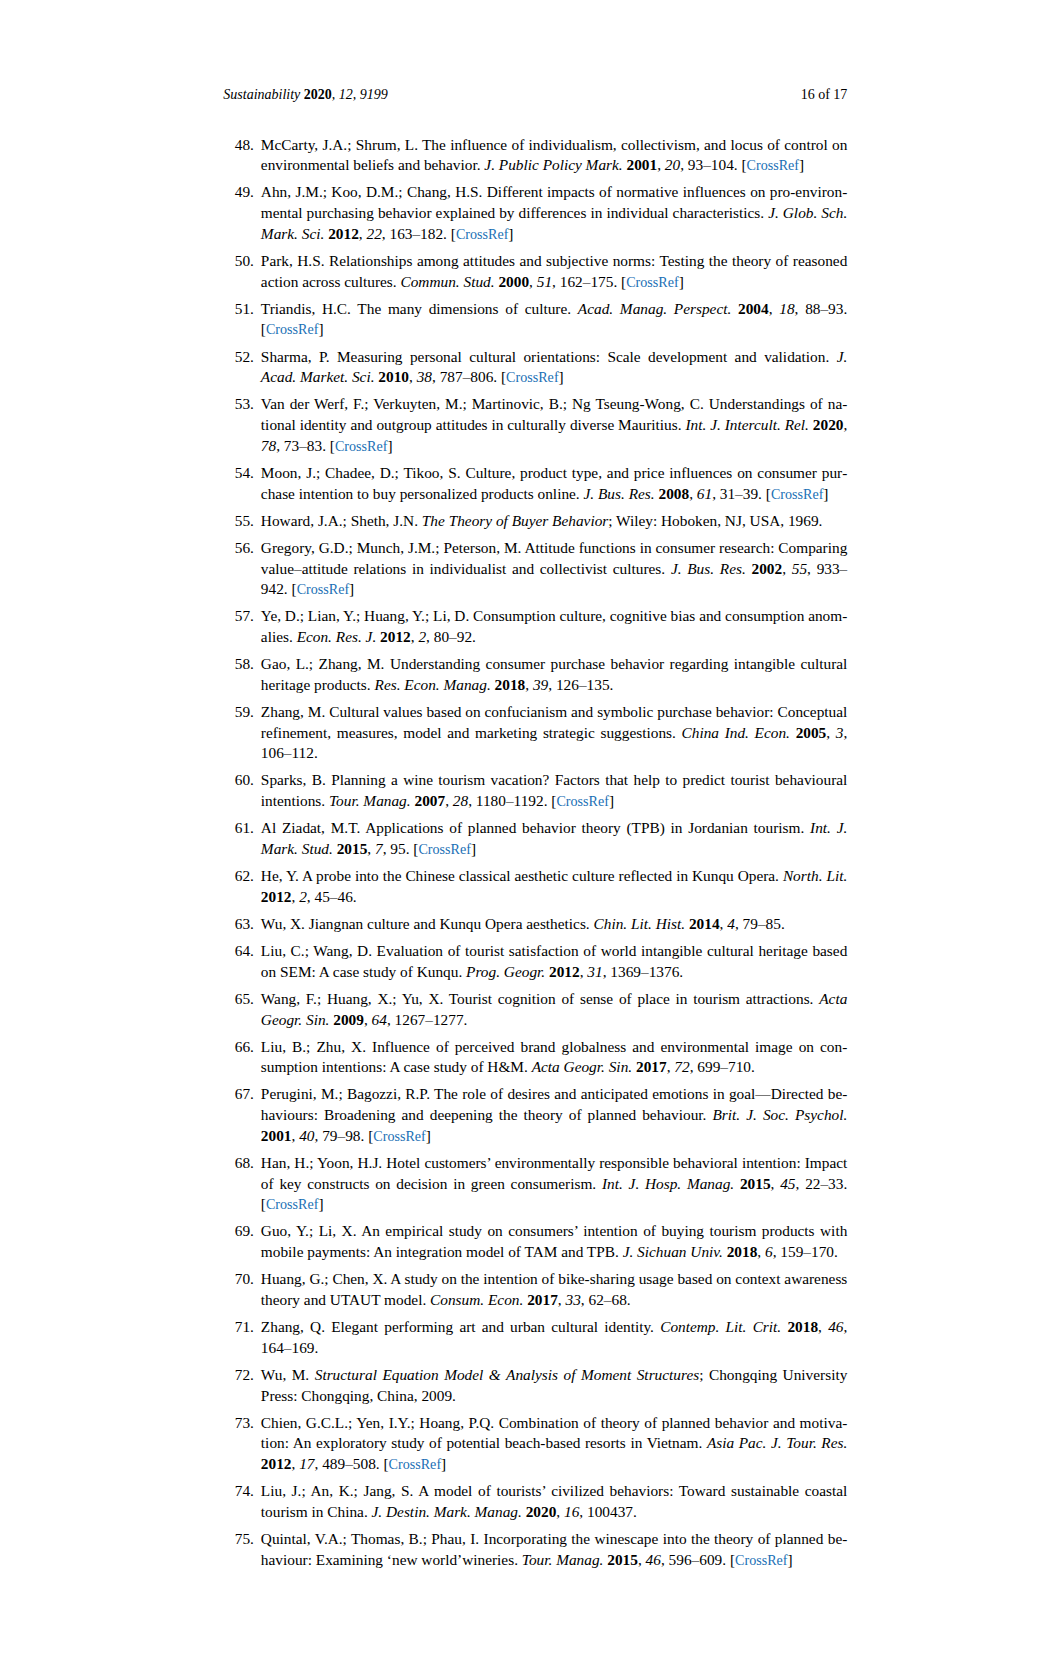Sustainability 2020, 12, 9199
16 of 17
McCarty, J.A.; Shrum, L. The influence of individualism, collectivism, and locus of control on environmental beliefs and behavior. J. Public Policy Mark. 2001, 20, 93–104. [CrossRef]
Ahn, J.M.; Koo, D.M.; Chang, H.S. Different impacts of normative influences on pro-environmental purchasing behavior explained by differences in individual characteristics. J. Glob. Sch. Mark. Sci. 2012, 22, 163–182. [CrossRef]
Park, H.S. Relationships among attitudes and subjective norms: Testing the theory of reasoned action across cultures. Commun. Stud. 2000, 51, 162–175. [CrossRef]
Triandis, H.C. The many dimensions of culture. Acad. Manag. Perspect. 2004, 18, 88–93. [CrossRef]
Sharma, P. Measuring personal cultural orientations: Scale development and validation. J. Acad. Market. Sci. 2010, 38, 787–806. [CrossRef]
Van der Werf, F.; Verkuyten, M.; Martinovic, B.; Ng Tseung-Wong, C. Understandings of national identity and outgroup attitudes in culturally diverse Mauritius. Int. J. Intercult. Rel. 2020, 78, 73–83. [CrossRef]
Moon, J.; Chadee, D.; Tikoo, S. Culture, product type, and price influences on consumer purchase intention to buy personalized products online. J. Bus. Res. 2008, 61, 31–39. [CrossRef]
Howard, J.A.; Sheth, J.N. The Theory of Buyer Behavior; Wiley: Hoboken, NJ, USA, 1969.
Gregory, G.D.; Munch, J.M.; Peterson, M. Attitude functions in consumer research: Comparing value–attitude relations in individualist and collectivist cultures. J. Bus. Res. 2002, 55, 933–942. [CrossRef]
Ye, D.; Lian, Y.; Huang, Y.; Li, D. Consumption culture, cognitive bias and consumption anomalies. Econ. Res. J. 2012, 2, 80–92.
Gao, L.; Zhang, M. Understanding consumer purchase behavior regarding intangible cultural heritage products. Res. Econ. Manag. 2018, 39, 126–135.
Zhang, M. Cultural values based on confucianism and symbolic purchase behavior: Conceptual refinement, measures, model and marketing strategic suggestions. China Ind. Econ. 2005, 3, 106–112.
Sparks, B. Planning a wine tourism vacation? Factors that help to predict tourist behavioural intentions. Tour. Manag. 2007, 28, 1180–1192. [CrossRef]
Al Ziadat, M.T. Applications of planned behavior theory (TPB) in Jordanian tourism. Int. J. Mark. Stud. 2015, 7, 95. [CrossRef]
He, Y. A probe into the Chinese classical aesthetic culture reflected in Kunqu Opera. North. Lit. 2012, 2, 45–46.
Wu, X. Jiangnan culture and Kunqu Opera aesthetics. Chin. Lit. Hist. 2014, 4, 79–85.
Liu, C.; Wang, D. Evaluation of tourist satisfaction of world intangible cultural heritage based on SEM: A case study of Kunqu. Prog. Geogr. 2012, 31, 1369–1376.
Wang, F.; Huang, X.; Yu, X. Tourist cognition of sense of place in tourism attractions. Acta Geogr. Sin. 2009, 64, 1267–1277.
Liu, B.; Zhu, X. Influence of perceived brand globalness and environmental image on consumption intentions: A case study of H&M. Acta Geogr. Sin. 2017, 72, 699–710.
Perugini, M.; Bagozzi, R.P. The role of desires and anticipated emotions in goal—Directed behaviours: Broadening and deepening the theory of planned behaviour. Brit. J. Soc. Psychol. 2001, 40, 79–98. [CrossRef]
Han, H.; Yoon, H.J. Hotel customers’ environmentally responsible behavioral intention: Impact of key constructs on decision in green consumerism. Int. J. Hosp. Manag. 2015, 45, 22–33. [CrossRef]
Guo, Y.; Li, X. An empirical study on consumers’ intention of buying tourism products with mobile payments: An integration model of TAM and TPB. J. Sichuan Univ. 2018, 6, 159–170.
Huang, G.; Chen, X. A study on the intention of bike-sharing usage based on context awareness theory and UTAUT model. Consum. Econ. 2017, 33, 62–68.
Zhang, Q. Elegant performing art and urban cultural identity. Contemp. Lit. Crit. 2018, 46, 164–169.
Wu, M. Structural Equation Model & Analysis of Moment Structures; Chongqing University Press: Chongqing, China, 2009.
Chien, G.C.L.; Yen, I.Y.; Hoang, P.Q. Combination of theory of planned behavior and motivation: An exploratory study of potential beach-based resorts in Vietnam. Asia Pac. J. Tour. Res. 2012, 17, 489–508. [CrossRef]
Liu, J.; An, K.; Jang, S. A model of tourists’ civilized behaviors: Toward sustainable coastal tourism in China. J. Destin. Mark. Manag. 2020, 16, 100437.
Quintal, V.A.; Thomas, B.; Phau, I. Incorporating the winescape into the theory of planned behaviour: Examining ‘new world’wineries. Tour. Manag. 2015, 46, 596–609. [CrossRef]